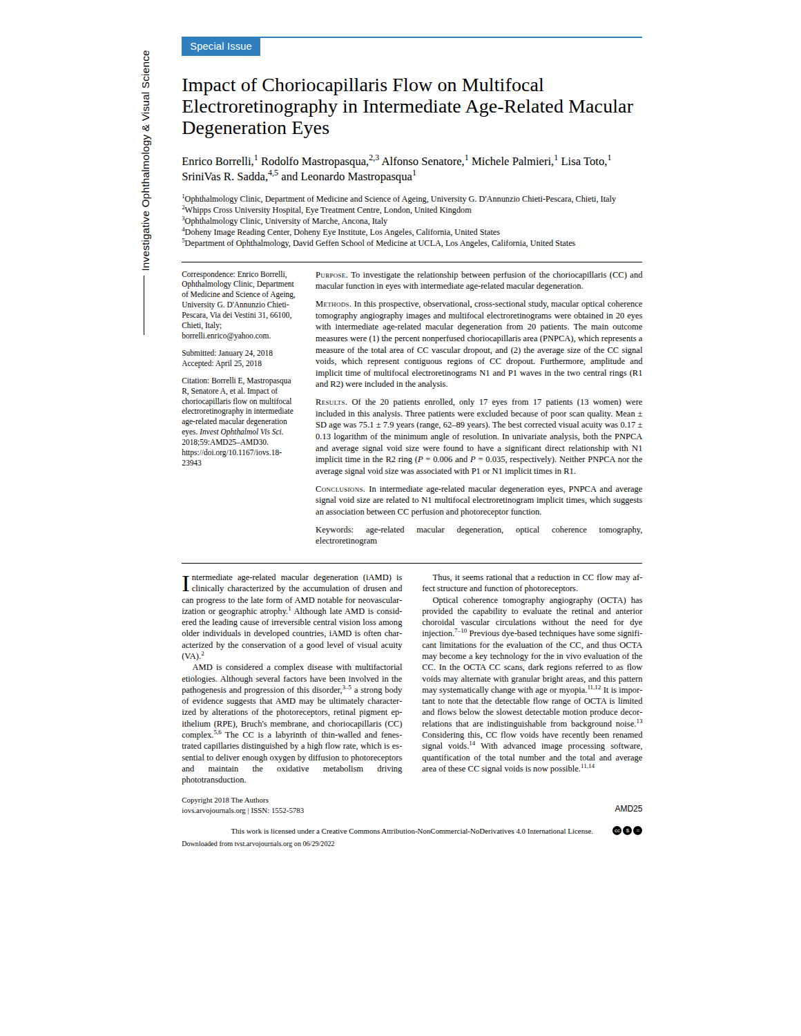Investigative Ophthalmology & Visual Science
Special Issue
Impact of Choriocapillaris Flow on Multifocal
Electroretinography in Intermediate Age-Related Macular
Degeneration Eyes
Enrico Borrelli,1 Rodolfo Mastropasqua,2,3 Alfonso Senatore,1 Michele Palmieri,1 Lisa Toto,1
SriniVas R. Sadda,4,5 and Leonardo Mastropasqua1
1Ophthalmology Clinic, Department of Medicine and Science of Ageing, University G. D'Annunzio Chieti-Pescara, Chieti, Italy
2Whipps Cross University Hospital, Eye Treatment Centre, London, United Kingdom
3Ophthalmology Clinic, University of Marche, Ancona, Italy
4Doheny Image Reading Center, Doheny Eye Institute, Los Angeles, California, United States
5Department of Ophthalmology, David Geffen School of Medicine at UCLA, Los Angeles, California, United States
Correspondence: Enrico Borrelli, Ophthalmology Clinic, Department of Medicine and Science of Ageing, University G. D'Annunzio Chieti-Pescara, Via dei Vestini 31, 66100, Chieti, Italy;
borrelli.enrico@yahoo.com.
Submitted: January 24, 2018
Accepted: April 25, 2018
Citation: Borrelli E, Mastropasqua R, Senatore A, et al. Impact of choriocapillaris flow on multifocal electroretinography in intermediate age-related macular degeneration eyes. Invest Ophthalmol Vis Sci. 2018;59:AMD25–AMD30. https://doi.org/10.1167/iovs.18-23943
Purpose. To investigate the relationship between perfusion of the choriocapillaris (CC) and macular function in eyes with intermediate age-related macular degeneration.
Methods. In this prospective, observational, cross-sectional study, macular optical coherence tomography angiography images and multifocal electroretinograms were obtained in 20 eyes with intermediate age-related macular degeneration from 20 patients. The main outcome measures were (1) the percent nonperfused choriocapillaris area (PNPCA), which represents a measure of the total area of CC vascular dropout, and (2) the average size of the CC signal voids, which represent contiguous regions of CC dropout. Furthermore, amplitude and implicit time of multifocal electroretinograms N1 and P1 waves in the two central rings (R1 and R2) were included in the analysis.
Results. Of the 20 patients enrolled, only 17 eyes from 17 patients (13 women) were included in this analysis. Three patients were excluded because of poor scan quality. Mean ± SD age was 75.1 ± 7.9 years (range, 62–89 years). The best corrected visual acuity was 0.17 ± 0.13 logarithm of the minimum angle of resolution. In univariate analysis, both the PNPCA and average signal void size were found to have a significant direct relationship with N1 implicit time in the R2 ring (P = 0.006 and P = 0.035, respectively). Neither PNPCA nor the average signal void size was associated with P1 or N1 implicit times in R1.
Conclusions. In intermediate age-related macular degeneration eyes, PNPCA and average signal void size are related to N1 multifocal electroretinogram implicit times, which suggests an association between CC perfusion and photoreceptor function.
Keywords: age-related macular degeneration, optical coherence tomography, electroretinogram
Intermediate age-related macular degeneration (iAMD) is clinically characterized by the accumulation of drusen and can progress to the late form of AMD notable for neovascularization or geographic atrophy.1 Although late AMD is considered the leading cause of irreversible central vision loss among older individuals in developed countries, iAMD is often characterized by the conservation of a good level of visual acuity (VA).2
AMD is considered a complex disease with multifactorial etiologies. Although several factors have been involved in the pathogenesis and progression of this disorder,3–5 a strong body of evidence suggests that AMD may be ultimately characterized by alterations of the photoreceptors, retinal pigment epithelium (RPE), Bruch's membrane, and choriocapillaris (CC) complex.5,6 The CC is a labyrinth of thin-walled and fenestrated capillaries distinguished by a high flow rate, which is essential to deliver enough oxygen by diffusion to photoreceptors and maintain the oxidative metabolism driving phototransduction.
Thus, it seems rational that a reduction in CC flow may affect structure and function of photoreceptors.
Optical coherence tomography angiography (OCTA) has provided the capability to evaluate the retinal and anterior choroidal vascular circulations without the need for dye injection.7–10 Previous dye-based techniques have some significant limitations for the evaluation of the CC, and thus OCTA may become a key technology for the in vivo evaluation of the CC. In the OCTA CC scans, dark regions referred to as flow voids may alternate with granular bright areas, and this pattern may systematically change with age or myopia.11,12 It is important to note that the detectable flow range of OCTA is limited and flows below the slowest detectable motion produce decorrelations that are indistinguishable from background noise.13 Considering this, CC flow voids have recently been renamed signal voids.14 With advanced image processing software, quantification of the total number and the total and average area of these CC signal voids is now possible.11,14
Copyright 2018 The Authors
iovs.arvojournals.org | ISSN: 1552-5783
AMD25
cc $ =
This work is licensed under a Creative Commons Attribution-NonCommercial-NoDerivatives 4.0 International License.
Downloaded from tvst.arvojournals.org on 06/29/2022